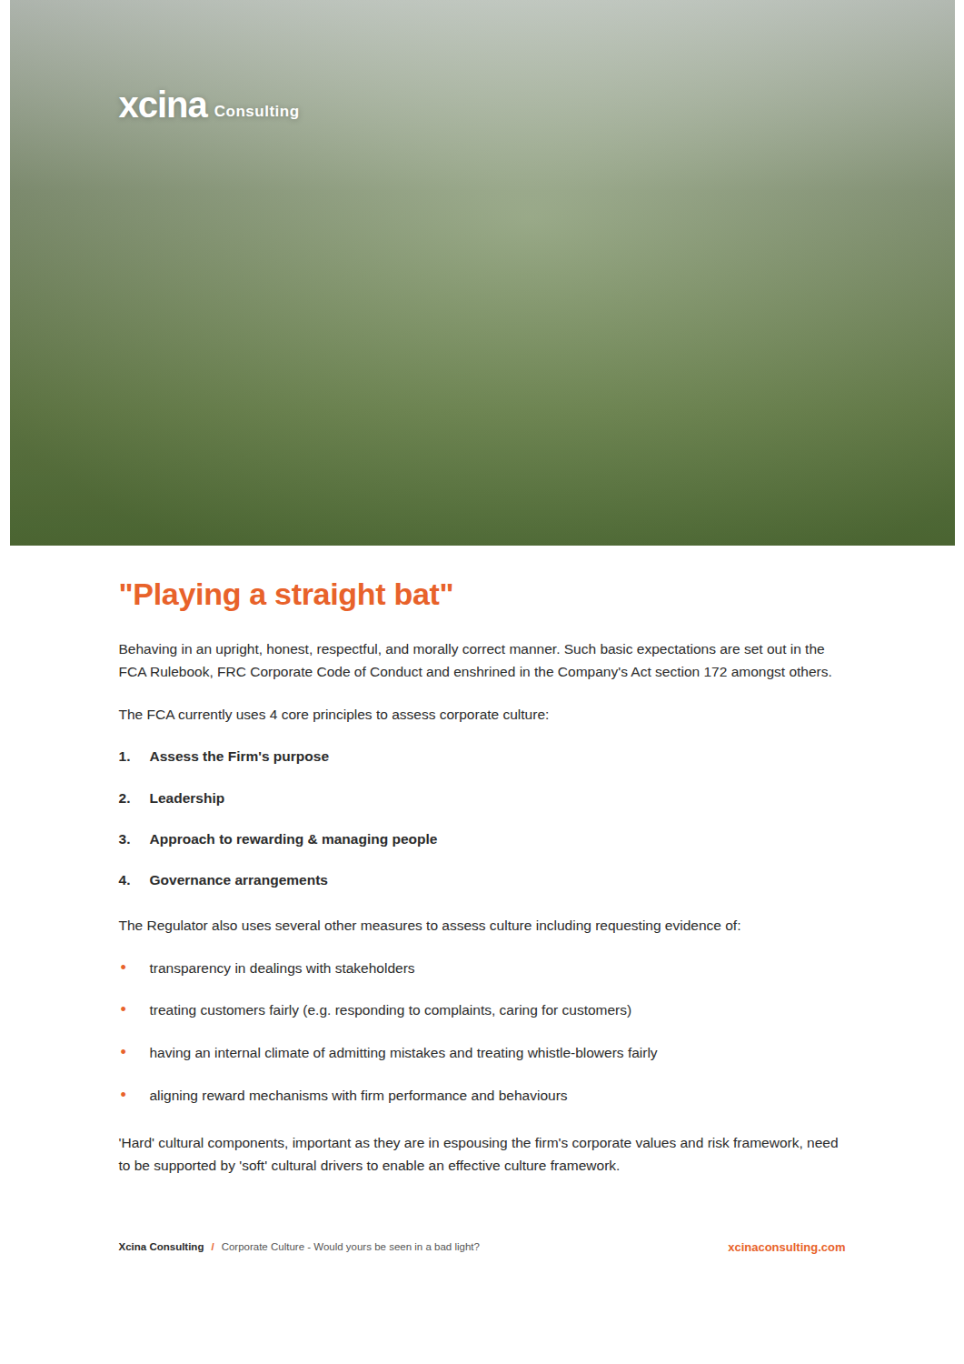xcina Consulting
"Playing a straight bat"
Behaving in an upright, honest, respectful, and morally correct manner. Such basic expectations are set out in the FCA Rulebook, FRC Corporate Code of Conduct and enshrined in the Company's Act section 172 amongst others.
The FCA currently uses 4 core principles to assess corporate culture:
Assess the Firm's purpose
Leadership
Approach to rewarding & managing people
Governance arrangements
The Regulator also uses several other measures to assess culture including requesting evidence of:
transparency in dealings with stakeholders
treating customers fairly (e.g. responding to complaints, caring for customers)
having an internal climate of admitting mistakes and treating whistle-blowers fairly
aligning reward mechanisms with firm performance and behaviours
'Hard' cultural components, important as they are in espousing the firm's corporate values and risk framework, need to be supported by 'soft' cultural drivers to enable an effective culture framework.
Xcina Consulting / Corporate Culture - Would yours be seen in a bad light?
xcinaconsulting.com